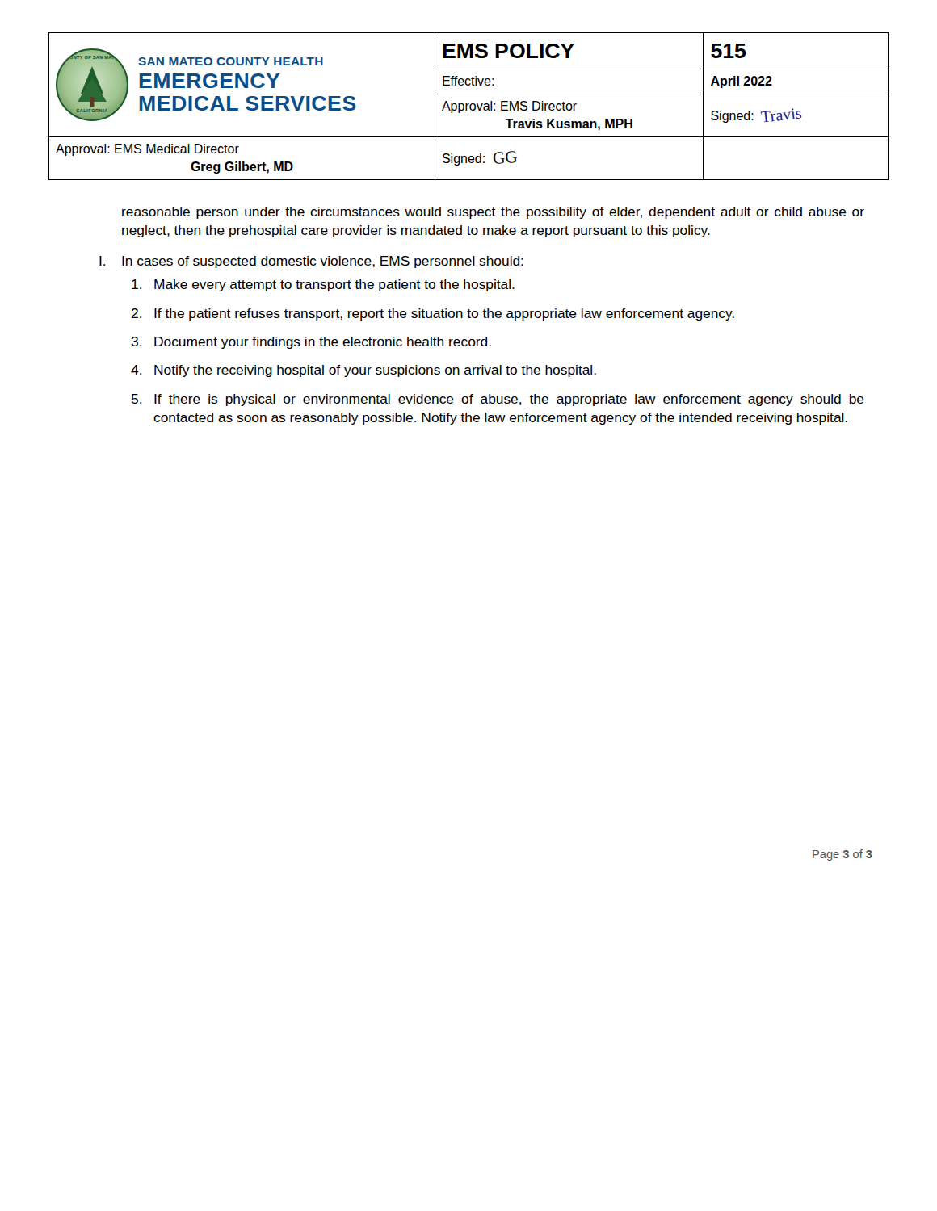| SAN MATEO COUNTY HEALTH EMERGENCY MEDICAL SERVICES | EMS POLICY | 515 |
| Effective: | April 2022 |
| Approval: EMS Director Travis Kusman, MPH | Signed: Travis |
| Approval: EMS Medical Director Greg Gilbert, MD | Signed: GG |
reasonable person under the circumstances would suspect the possibility of elder, dependent adult or child abuse or neglect, then the prehospital care provider is mandated to make a report pursuant to this policy.
I. In cases of suspected domestic violence, EMS personnel should:
Make every attempt to transport the patient to the hospital.
If the patient refuses transport, report the situation to the appropriate law enforcement agency.
Document your findings in the electronic health record.
Notify the receiving hospital of your suspicions on arrival to the hospital.
If there is physical or environmental evidence of abuse, the appropriate law enforcement agency should be contacted as soon as reasonably possible. Notify the law enforcement agency of the intended receiving hospital.
Page 3 of 3